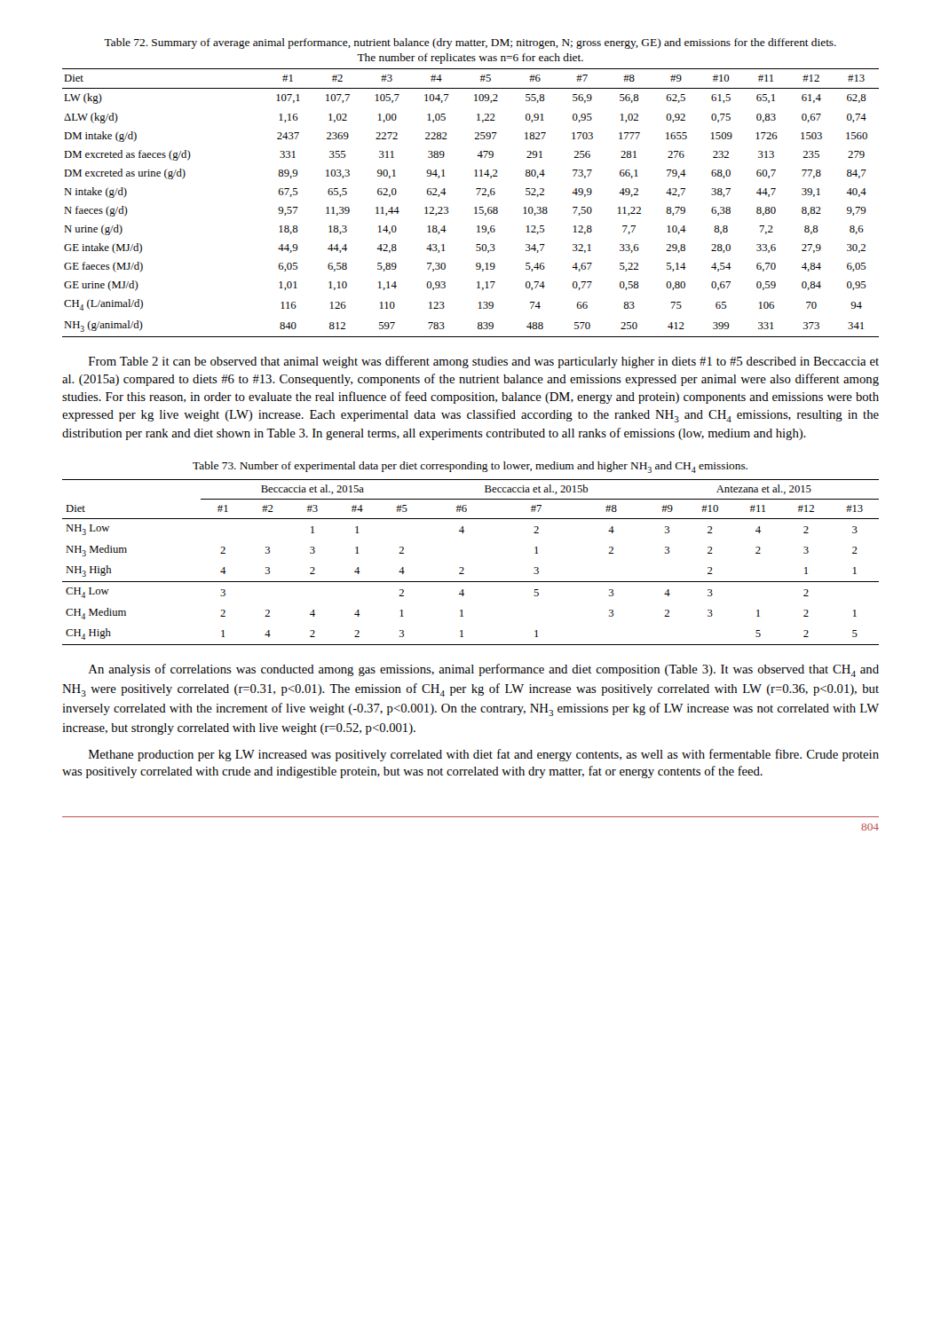Table 72. Summary of average animal performance, nutrient balance (dry matter, DM; nitrogen, N; gross energy, GE) and emissions for the different diets. The number of replicates was n=6 for each diet.
| Diet | #1 | #2 | #3 | #4 | #5 | #6 | #7 | #8 | #9 | #10 | #11 | #12 | #13 |
| --- | --- | --- | --- | --- | --- | --- | --- | --- | --- | --- | --- | --- | --- |
| LW (kg) | 107,1 | 107,7 | 105,7 | 104,7 | 109,2 | 55,8 | 56,9 | 56,8 | 62,5 | 61,5 | 65,1 | 61,4 | 62,8 |
| ΔLW (kg/d) | 1,16 | 1,02 | 1,00 | 1,05 | 1,22 | 0,91 | 0,95 | 1,02 | 0,92 | 0,75 | 0,83 | 0,67 | 0,74 |
| DM intake (g/d) | 2437 | 2369 | 2272 | 2282 | 2597 | 1827 | 1703 | 1777 | 1655 | 1509 | 1726 | 1503 | 1560 |
| DM excreted as faeces (g/d) | 331 | 355 | 311 | 389 | 479 | 291 | 256 | 281 | 276 | 232 | 313 | 235 | 279 |
| DM excreted as urine (g/d) | 89,9 | 103,3 | 90,1 | 94,1 | 114,2 | 80,4 | 73,7 | 66,1 | 79,4 | 68,0 | 60,7 | 77,8 | 84,7 |
| N intake (g/d) | 67,5 | 65,5 | 62,0 | 62,4 | 72,6 | 52,2 | 49,9 | 49,2 | 42,7 | 38,7 | 44,7 | 39,1 | 40,4 |
| N faeces (g/d) | 9,57 | 11,39 | 11,44 | 12,23 | 15,68 | 10,38 | 7,50 | 11,22 | 8,79 | 6,38 | 8,80 | 8,82 | 9,79 |
| N urine (g/d) | 18,8 | 18,3 | 14,0 | 18,4 | 19,6 | 12,5 | 12,8 | 7,7 | 10,4 | 8,8 | 7,2 | 8,8 | 8,6 |
| GE intake (MJ/d) | 44,9 | 44,4 | 42,8 | 43,1 | 50,3 | 34,7 | 32,1 | 33,6 | 29,8 | 28,0 | 33,6 | 27,9 | 30,2 |
| GE faeces (MJ/d) | 6,05 | 6,58 | 5,89 | 7,30 | 9,19 | 5,46 | 4,67 | 5,22 | 5,14 | 4,54 | 6,70 | 4,84 | 6,05 |
| GE urine (MJ/d) | 1,01 | 1,10 | 1,14 | 0,93 | 1,17 | 0,74 | 0,77 | 0,58 | 0,80 | 0,67 | 0,59 | 0,84 | 0,95 |
| CH 4 (L/animal/d) | 116 | 126 | 110 | 123 | 139 | 74 | 66 | 83 | 75 | 65 | 106 | 70 | 94 |
| NH 3 (g/animal/d) | 840 | 812 | 597 | 783 | 839 | 488 | 570 | 250 | 412 | 399 | 331 | 373 | 341 |
From Table 2 it can be observed that animal weight was different among studies and was particularly higher in diets #1 to #5 described in Beccaccia et al. (2015a) compared to diets #6 to #13. Consequently, components of the nutrient balance and emissions expressed per animal were also different among studies. For this reason, in order to evaluate the real influence of feed composition, balance (DM, energy and protein) components and emissions were both expressed per kg live weight (LW) increase. Each experimental data was classified according to the ranked NH3 and CH4 emissions, resulting in the distribution per rank and diet shown in Table 3. In general terms, all experiments contributed to all ranks of emissions (low, medium and high).
Table 73. Number of experimental data per diet corresponding to lower, medium and higher NH3 and CH4 emissions.
| | Beccaccia et al., 2015a | Beccaccia et al., 2015b | Antezana et al., 2015 |
| --- | --- | --- | --- |
| Diet | #1 | #2 | #3 | #4 | #5 | #6 | #7 | #8 | #9 | #10 | #11 | #12 | #13 |
| NH 3 Low | | | 1 | 1 | | 4 | 2 | 4 | 3 | 2 | 4 | 2 | 3 |
| NH 3 Medium | 2 | 3 | 3 | 1 | 2 | | 1 | 2 | 3 | 2 | 2 | 3 | 2 |
| NH 3 High | 4 | 3 | 2 | 4 | 4 | 2 | 3 | | | 2 | | 1 | 1 |
| CH 4 Low | 3 | | | | 2 | 4 | 5 | 3 | 4 | 3 | | 2 | |
| CH 4 Medium | 2 | 2 | 4 | 4 | 1 | 1 | | 3 | 2 | 3 | 1 | 2 | 1 |
| CH 4 High | 1 | 4 | 2 | 2 | 3 | 1 | 1 | | | | 5 | 2 | 5 |
An analysis of correlations was conducted among gas emissions, animal performance and diet composition (Table 3). It was observed that CH4 and NH3 were positively correlated (r=0.31, p<0.01). The emission of CH4 per kg of LW increase was positively correlated with LW (r=0.36, p<0.01), but inversely correlated with the increment of live weight (-0.37, p<0.001). On the contrary, NH3 emissions per kg of LW increase was not correlated with LW increase, but strongly correlated with live weight (r=0.52, p<0.001).
Methane production per kg LW increased was positively correlated with diet fat and energy contents, as well as with fermentable fibre. Crude protein was positively correlated with crude and indigestible protein, but was not correlated with dry matter, fat or energy contents of the feed.
804